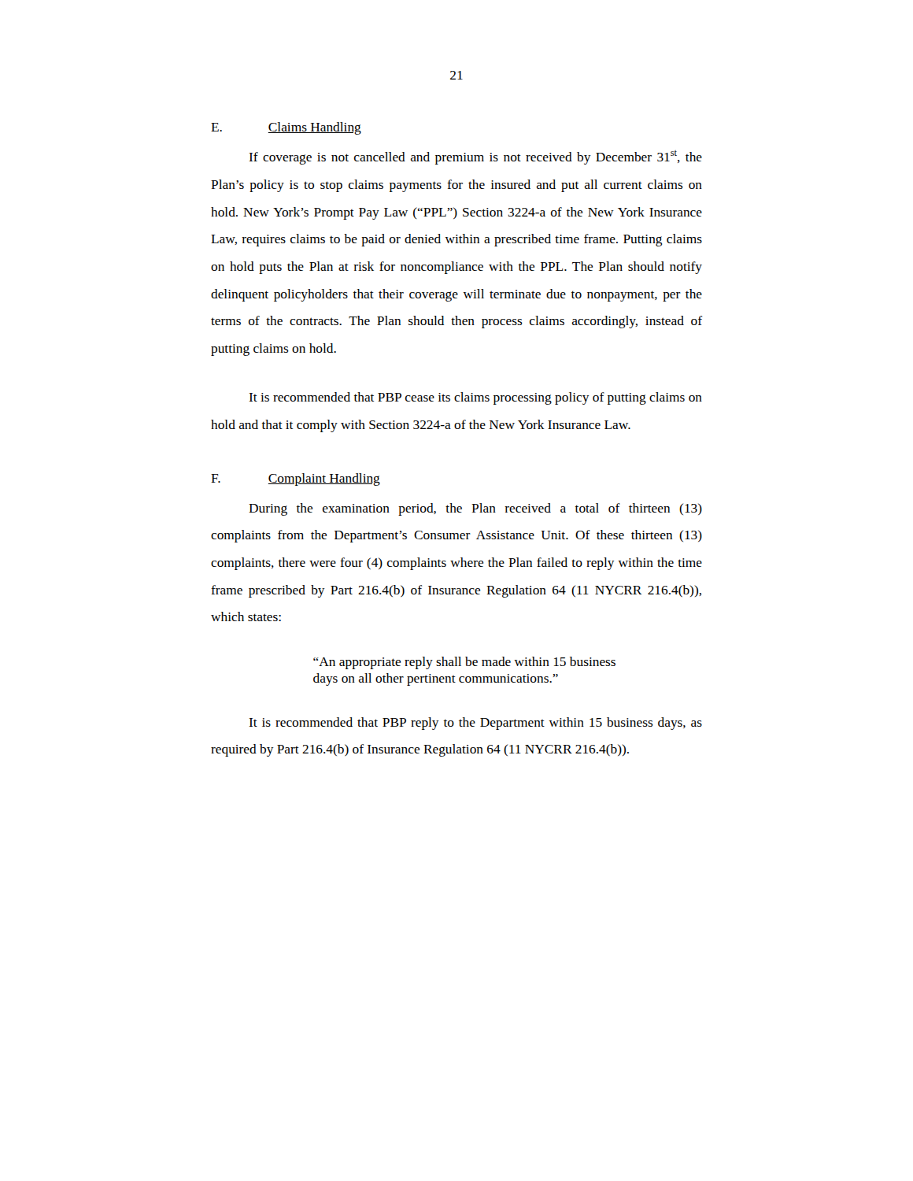21
E. Claims Handling
If coverage is not cancelled and premium is not received by December 31st, the Plan’s policy is to stop claims payments for the insured and put all current claims on hold. New York’s Prompt Pay Law (“PPL”) Section 3224-a of the New York Insurance Law, requires claims to be paid or denied within a prescribed time frame. Putting claims on hold puts the Plan at risk for noncompliance with the PPL. The Plan should notify delinquent policyholders that their coverage will terminate due to nonpayment, per the terms of the contracts. The Plan should then process claims accordingly, instead of putting claims on hold.
It is recommended that PBP cease its claims processing policy of putting claims on hold and that it comply with Section 3224-a of the New York Insurance Law.
F. Complaint Handling
During the examination period, the Plan received a total of thirteen (13) complaints from the Department’s Consumer Assistance Unit. Of these thirteen (13) complaints, there were four (4) complaints where the Plan failed to reply within the time frame prescribed by Part 216.4(b) of Insurance Regulation 64 (11 NYCRR 216.4(b)), which states:
“An appropriate reply shall be made within 15 business days on all other pertinent communications.”
It is recommended that PBP reply to the Department within 15 business days, as required by Part 216.4(b) of Insurance Regulation 64 (11 NYCRR 216.4(b)).